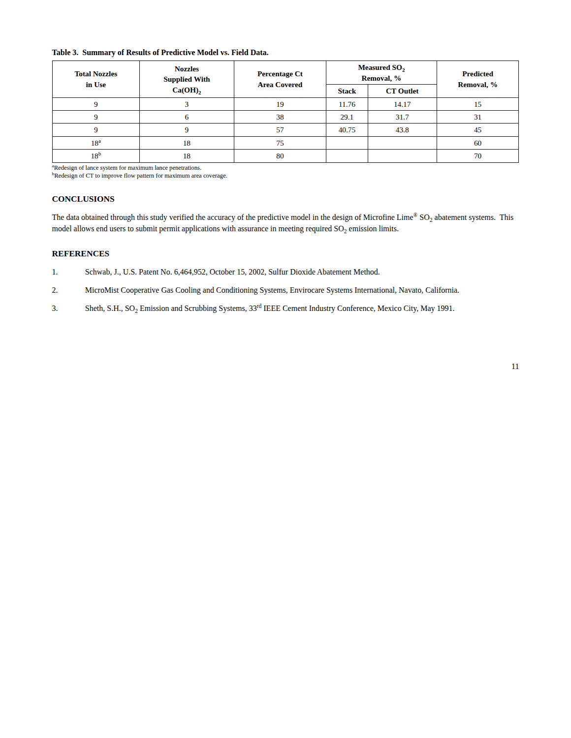Table 3. Summary of Results of Predictive Model vs. Field Data.
| Total Nozzles in Use | Nozzles Supplied With Ca(OH) 2 | Percentage Ct Area Covered | Measured SO 2 Removal, % | Predicted Removal, % |
| --- | --- | --- | --- | --- |
| Stack | CT Outlet |
| 9 | 3 | 19 | 11.76 | 14.17 | 15 |
| 9 | 6 | 38 | 29.1 | 31.7 | 31 |
| 9 | 9 | 57 | 40.75 | 43.8 | 45 |
| 18 a | 18 | 75 | | | 60 |
| 18 b | 18 | 80 | | | 70 |
aRedesign of lance system for maximum lance penetrations.
bRedesign of CT to improve flow pattern for maximum area coverage.
CONCLUSIONS
The data obtained through this study verified the accuracy of the predictive model in the design of Microfine Lime® SO2 abatement systems. This model allows end users to submit permit applications with assurance in meeting required SO2 emission limits.
REFERENCES
Schwab, J., U.S. Patent No. 6,464,952, October 15, 2002, Sulfur Dioxide Abatement Method.
MicroMist Cooperative Gas Cooling and Conditioning Systems, Envirocare Systems International, Navato, California.
Sheth, S.H., SO2 Emission and Scrubbing Systems, 33rd IEEE Cement Industry Conference, Mexico City, May 1991.
11